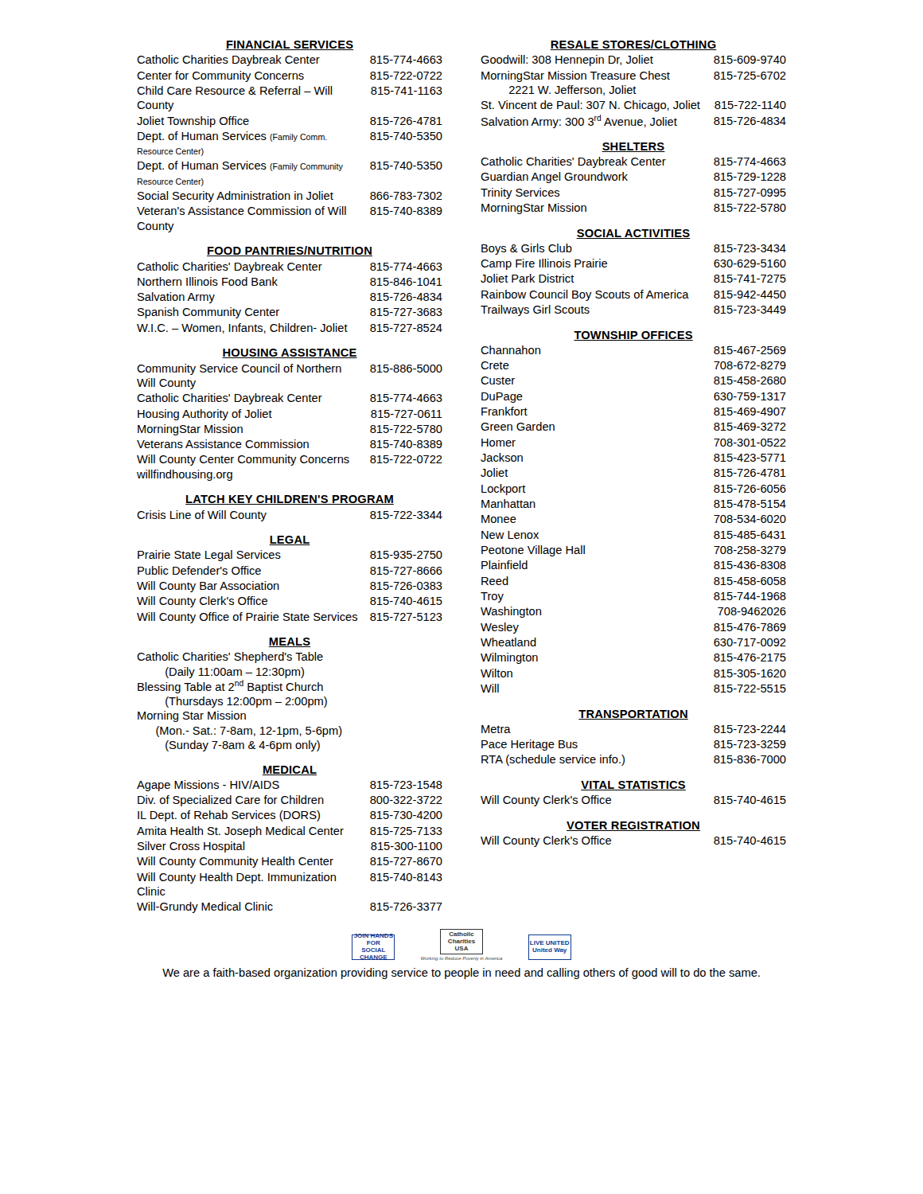FINANCIAL SERVICES
| Catholic Charities Daybreak Center | 815-774-4663 |
| Center for Community Concerns | 815-722-0722 |
| Child Care Resource & Referral – Will County | 815-741-1163 |
| Joliet Township Office | 815-726-4781 |
| Dept. of Human Services (Family Comm. Resource Center) | 815-740-5350 |
| Dept. of Human Services (Family Community Resource Center) | 815-740-5350 |
| Social Security Administration in Joliet | 866-783-7302 |
| Veteran's Assistance Commission of Will County | 815-740-8389 |
FOOD PANTRIES/NUTRITION
| Catholic Charities' Daybreak Center | 815-774-4663 |
| Northern Illinois Food Bank | 815-846-1041 |
| Salvation Army | 815-726-4834 |
| Spanish Community Center | 815-727-3683 |
| W.I.C. – Women, Infants, Children- Joliet | 815-727-8524 |
HOUSING ASSISTANCE
| Community Service Council of Northern Will County | 815-886-5000 |
| Catholic Charities' Daybreak Center | 815-774-4663 |
| Housing Authority of Joliet | 815-727-0611 |
| MorningStar Mission | 815-722-5780 |
| Veterans Assistance Commission | 815-740-8389 |
| Will County Center Community Concerns willfindhousing.org | 815-722-0722 |
LATCH KEY CHILDREN'S PROGRAM
| Crisis Line of Will County | 815-722-3344 |
LEGAL
| Prairie State Legal Services | 815-935-2750 |
| Public Defender's Office | 815-727-8666 |
| Will County Bar Association | 815-726-0383 |
| Will County Clerk's Office | 815-740-4615 |
| Will County Office of Prairie State Services | 815-727-5123 |
MEALS
Catholic Charities' Shepherd's Table
(Daily 11:00am – 12:30pm)
Blessing Table at 2nd Baptist Church
(Thursdays 12:00pm – 2:00pm)
Morning Star Mission
(Mon.- Sat.: 7-8am, 12-1pm, 5-6pm)
(Sunday 7-8am & 4-6pm only)
MEDICAL
| Agape Missions - HIV/AIDS | 815-723-1548 |
| Div. of Specialized Care for Children | 800-322-3722 |
| IL Dept. of Rehab Services (DORS) | 815-730-4200 |
| Amita Health St. Joseph Medical Center | 815-725-7133 |
| Silver Cross Hospital | 815-300-1100 |
| Will County Community Health Center | 815-727-8670 |
| Will County Health Dept. Immunization Clinic | 815-740-8143 |
| Will-Grundy Medical Clinic | 815-726-3377 |
RESALE STORES/CLOTHING
| Goodwill: 308 Hennepin Dr, Joliet | 815-609-9740 |
| MorningStar Mission Treasure Chest 2221 W. Jefferson, Joliet | 815-725-6702 |
| St. Vincent de Paul: 307 N. Chicago, Joliet | 815-722-1140 |
| Salvation Army: 300 3 rd Avenue, Joliet | 815-726-4834 |
SHELTERS
| Catholic Charities' Daybreak Center | 815-774-4663 |
| Guardian Angel Groundwork | 815-729-1228 |
| Trinity Services | 815-727-0995 |
| MorningStar Mission | 815-722-5780 |
SOCIAL ACTIVITIES
| Boys & Girls Club | 815-723-3434 |
| Camp Fire Illinois Prairie | 630-629-5160 |
| Joliet Park District | 815-741-7275 |
| Rainbow Council Boy Scouts of America | 815-942-4450 |
| Trailways Girl Scouts | 815-723-3449 |
TOWNSHIP OFFICES
| Channahon | 815-467-2569 |
| Crete | 708-672-8279 |
| Custer | 815-458-2680 |
| DuPage | 630-759-1317 |
| Frankfort | 815-469-4907 |
| Green Garden | 815-469-3272 |
| Homer | 708-301-0522 |
| Jackson | 815-423-5771 |
| Joliet | 815-726-4781 |
| Lockport | 815-726-6056 |
| Manhattan | 815-478-5154 |
| Monee | 708-534-6020 |
| New Lenox | 815-485-6431 |
| Peotone Village Hall | 708-258-3279 |
| Plainfield | 815-436-8308 |
| Reed | 815-458-6058 |
| Troy | 815-744-1968 |
| Washington | 708-9462026 |
| Wesley | 815-476-7869 |
| Wheatland | 630-717-0092 |
| Wilmington | 815-476-2175 |
| Wilton | 815-305-1620 |
| Will | 815-722-5515 |
TRANSPORTATION
| Metra | 815-723-2244 |
| Pace Heritage Bus | 815-723-3259 |
| RTA (schedule service info.) | 815-836-7000 |
VITAL STATISTICS
| Will County Clerk's Office | 815-740-4615 |
VOTER REGISTRATION
| Will County Clerk's Office | 815-740-4615 |
JOIN HANDS FOR
SOCIAL CHANGE
Catholic
Charities
USA
Working to Reduce Poverty in America
LIVE UNITED
United Way
We are a faith-based organization providing service to people in need and calling others of good will to do the same.